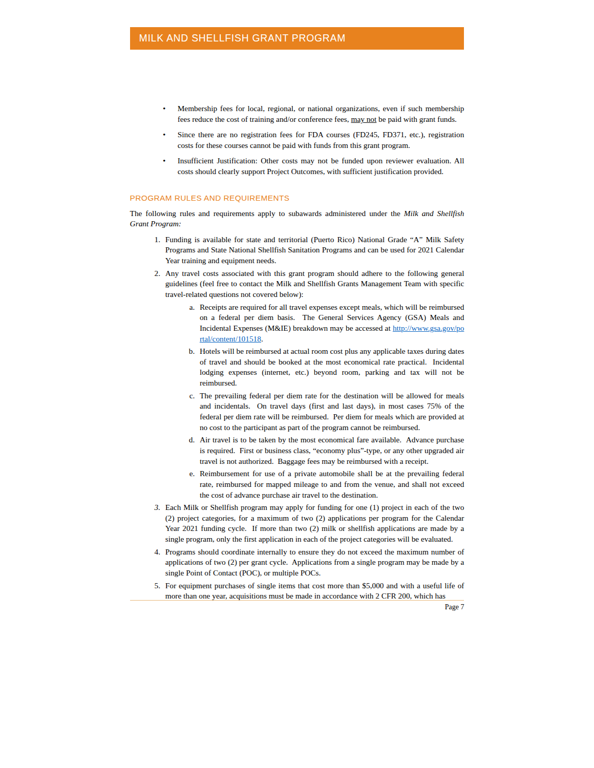MILK AND SHELLFISH GRANT PROGRAM
Membership fees for local, regional, or national organizations, even if such membership fees reduce the cost of training and/or conference fees, may not be paid with grant funds.
Since there are no registration fees for FDA courses (FD245, FD371, etc.), registration costs for these courses cannot be paid with funds from this grant program.
Insufficient Justification: Other costs may not be funded upon reviewer evaluation. All costs should clearly support Project Outcomes, with sufficient justification provided.
Program Rules and Requirements
The following rules and requirements apply to subawards administered under the Milk and Shellfish Grant Program:
Funding is available for state and territorial (Puerto Rico) National Grade “A” Milk Safety Programs and State National Shellfish Sanitation Programs and can be used for 2021 Calendar Year training and equipment needs.
Any travel costs associated with this grant program should adhere to the following general guidelines (feel free to contact the Milk and Shellfish Grants Management Team with specific travel-related questions not covered below):
Receipts are required for all travel expenses except meals, which will be reimbursed on a federal per diem basis. The General Services Agency (GSA) Meals and Incidental Expenses (M&IE) breakdown may be accessed at http://www.gsa.gov/portal/content/101518.
Hotels will be reimbursed at actual room cost plus any applicable taxes during dates of travel and should be booked at the most economical rate practical. Incidental lodging expenses (internet, etc.) beyond room, parking and tax will not be reimbursed.
The prevailing federal per diem rate for the destination will be allowed for meals and incidentals. On travel days (first and last days), in most cases 75% of the federal per diem rate will be reimbursed. Per diem for meals which are provided at no cost to the participant as part of the program cannot be reimbursed.
Air travel is to be taken by the most economical fare available. Advance purchase is required. First or business class, “economy plus”-type, or any other upgraded air travel is not authorized. Baggage fees may be reimbursed with a receipt.
Reimbursement for use of a private automobile shall be at the prevailing federal rate, reimbursed for mapped mileage to and from the venue, and shall not exceed the cost of advance purchase air travel to the destination.
Each Milk or Shellfish program may apply for funding for one (1) project in each of the two (2) project categories, for a maximum of two (2) applications per program for the Calendar Year 2021 funding cycle. If more than two (2) milk or shellfish applications are made by a single program, only the first application in each of the project categories will be evaluated.
Programs should coordinate internally to ensure they do not exceed the maximum number of applications of two (2) per grant cycle. Applications from a single program may be made by a single Point of Contact (POC), or multiple POCs.
For equipment purchases of single items that cost more than $5,000 and with a useful life of more than one year, acquisitions must be made in accordance with 2 CFR 200, which has
Page 7